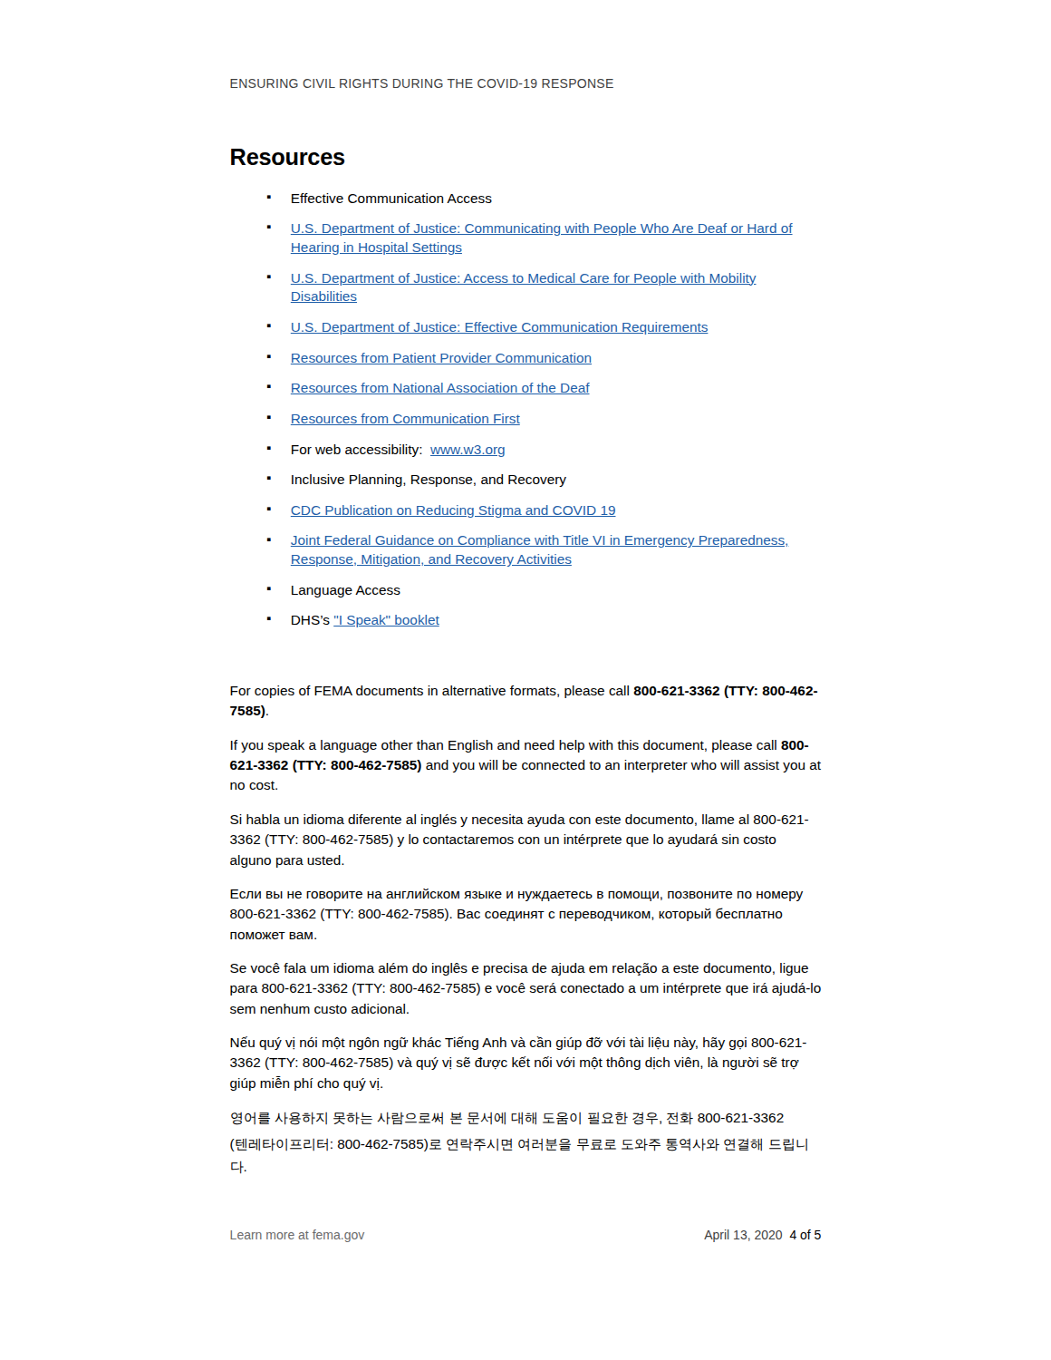ENSURING CIVIL RIGHTS DURING THE COVID-19 RESPONSE
Resources
Effective Communication Access
U.S. Department of Justice: Communicating with People Who Are Deaf or Hard of Hearing in Hospital Settings
U.S. Department of Justice: Access to Medical Care for People with Mobility Disabilities
U.S. Department of Justice: Effective Communication Requirements
Resources from Patient Provider Communication
Resources from National Association of the Deaf
Resources from Communication First
For web accessibility: www.w3.org
Inclusive Planning, Response, and Recovery
CDC Publication on Reducing Stigma and COVID 19
Joint Federal Guidance on Compliance with Title VI in Emergency Preparedness, Response, Mitigation, and Recovery Activities
Language Access
DHS’s "I Speak" booklet
For copies of FEMA documents in alternative formats, please call 800-621-3362 (TTY: 800-462-7585).
If you speak a language other than English and need help with this document, please call 800-621-3362 (TTY: 800-462-7585) and you will be connected to an interpreter who will assist you at no cost.
Si habla un idioma diferente al inglés y necesita ayuda con este documento, llame al 800-621-3362 (TTY: 800-462-7585) y lo contactaremos con un intérprete que lo ayudará sin costo alguno para usted.
Если вы не говорите на английском языке и нуждаетесь в помощи, позвоните по номеру 800-621-3362 (TTY: 800-462-7585). Вас соединят с переводчиком, который бесплатно поможет вам.
Se você fala um idioma além do inglês e precisa de ajuda em relação a este documento, ligue para 800-621-3362 (TTY: 800-462-7585) e você será conectado a um intérprete que irá ajudá-lo sem nenhum custo adicional.
Nếu quý vị nói một ngôn ngữ khác Tiếng Anh và cần giúp đỡ với tài liệu này, hãy gọi 800-621-3362 (TTY: 800-462-7585) và quý vị sẽ được kết nối với một thông dịch viên, là người sẽ trợ giúp miễn phí cho quý vị.
영어를 사용하지 못하는 사람으로써 본 문서에 대해 도움이 필요한 경우, 전화 800-621-3362
(텐레타이프리터: 800-462-7585)로 연락주시면 여러분을 무료로 도와주 통역사와 연결해 드립니다.
Learn more at fema.gov
April 13, 2020 4 of 5